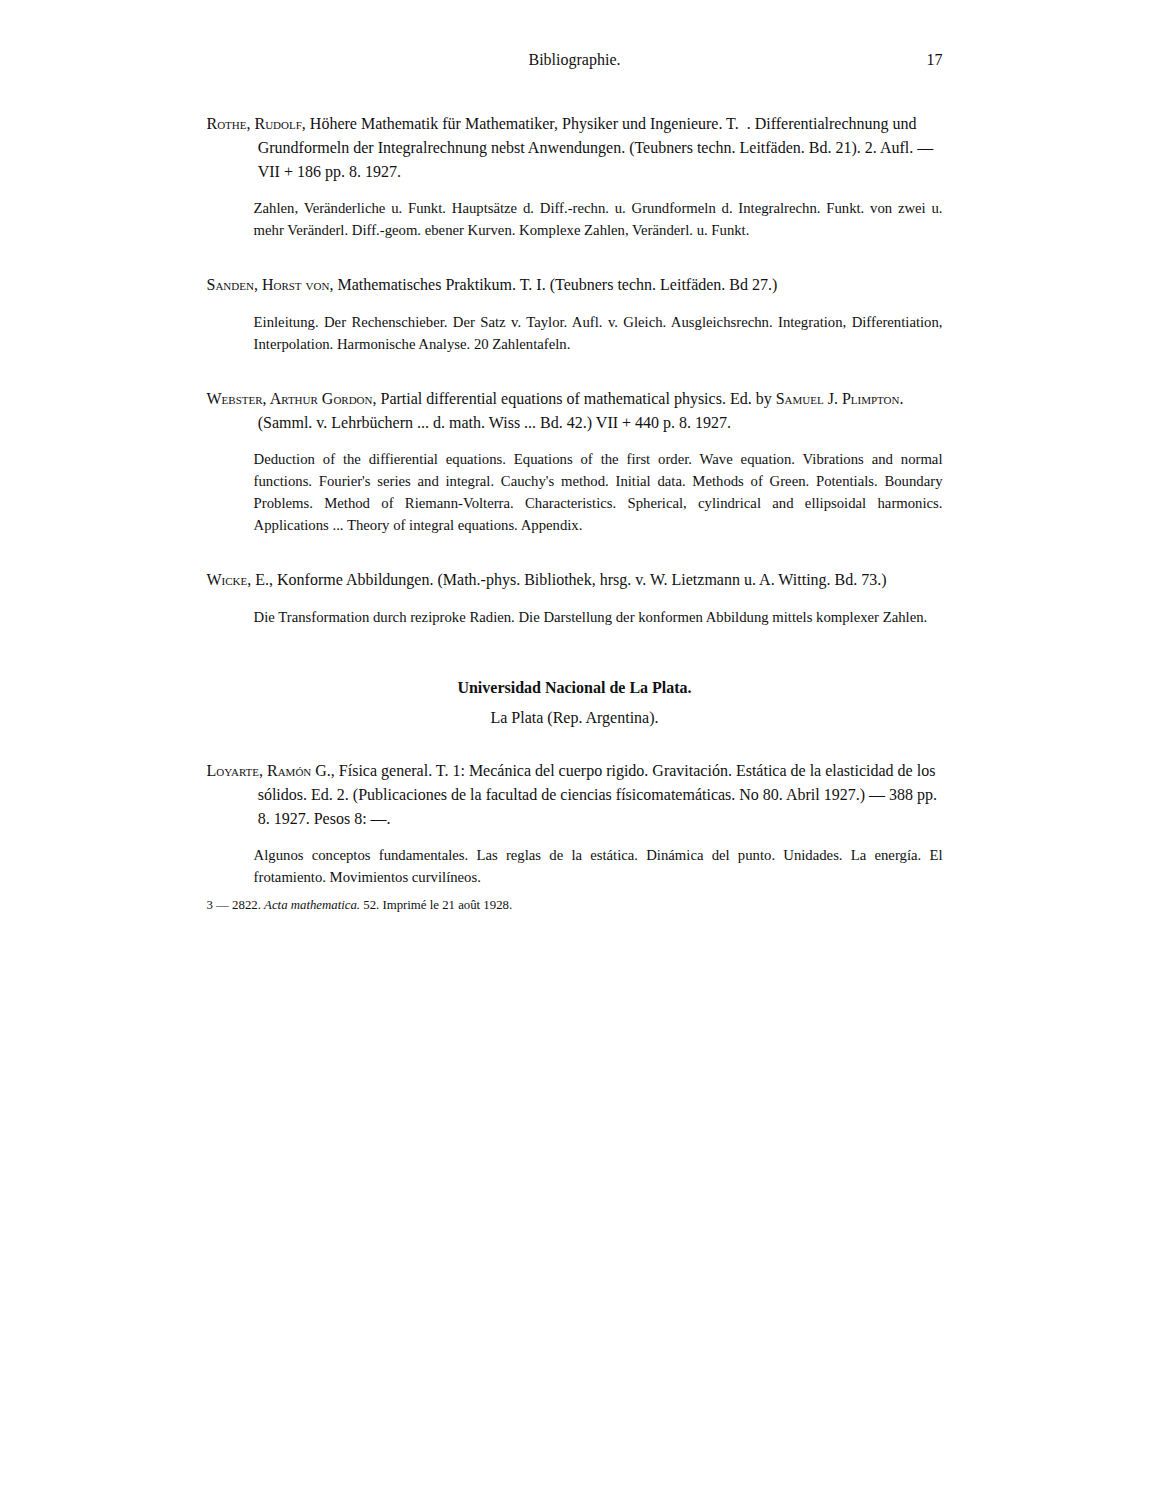Bibliographie. 17
Rothe, Rudolf, Höhere Mathematik für Mathematiker, Physiker und Ingenieure. T. . Differentialrechnung und Grundformeln der Integralrechnung nebst Anwendungen. (Teubners techn. Leitfäden. Bd. 21). 2. Aufl. — VII + 186 pp. 8. 1927.
Zahlen, Veränderliche u. Funkt. Hauptsätze d. Diff.-rechn. u. Grundformeln d. Integralrechn. Funkt. von zwei u. mehr Veränderl. Diff.-geom. ebener Kurven. Komplexe Zahlen, Veränderl. u. Funkt.
Sanden, Horst von, Mathematisches Praktikum. T. I. (Teubners techn. Leitfäden. Bd 27.)
Einleitung. Der Rechenschieber. Der Satz v. Taylor. Aufl. v. Gleich. Ausgleichsrechn. Integration, Differentiation, Interpolation. Harmonische Analyse. 20 Zahlentafeln.
Webster, Arthur Gordon, Partial differential equations of mathematical physics. Ed. by Samuel J. Plimpton. (Samml. v. Lehrbüchern ... d. math. Wiss ... Bd. 42.) VII + 440 p. 8. 1927.
Deduction of the diffierential equations. Equations of the first order. Wave equation. Vibrations and normal functions. Fourier's series and integral. Cauchy's method. Initial data. Methods of Green. Potentials. Boundary Problems. Method of Riemann-Volterra. Characteristics. Spherical, cylindrical and ellipsoidal harmonics. Applications ... Theory of integral equations. Appendix.
Wicke, E., Konforme Abbildungen. (Math.-phys. Bibliothek, hrsg. v. W. Lietzmann u. A. Witting. Bd. 73.)
Die Transformation durch reziproke Radien. Die Darstellung der konformen Abbildung mittels komplexer Zahlen.
Universidad Nacional de La Plata.
La Plata (Rep. Argentina).
Loyarte, Ramón G., Física general. T. 1: Mecánica del cuerpo rigido. Gravitación. Estática de la elasticidad de los sólidos. Ed. 2. (Publicaciones de la facultad de ciencias físicomatemáticas. No 80. Abril 1927.) — 388 pp. 8. 1927. Pesos 8: —.
Algunos conceptos fundamentales. Las reglas de la estática. Dinámica del punto. Unidades. La energía. El frotamiento. Movimientos curvilíneos.
3 — 2822. Acta mathematica. 52. Imprimé le 21 août 1928.